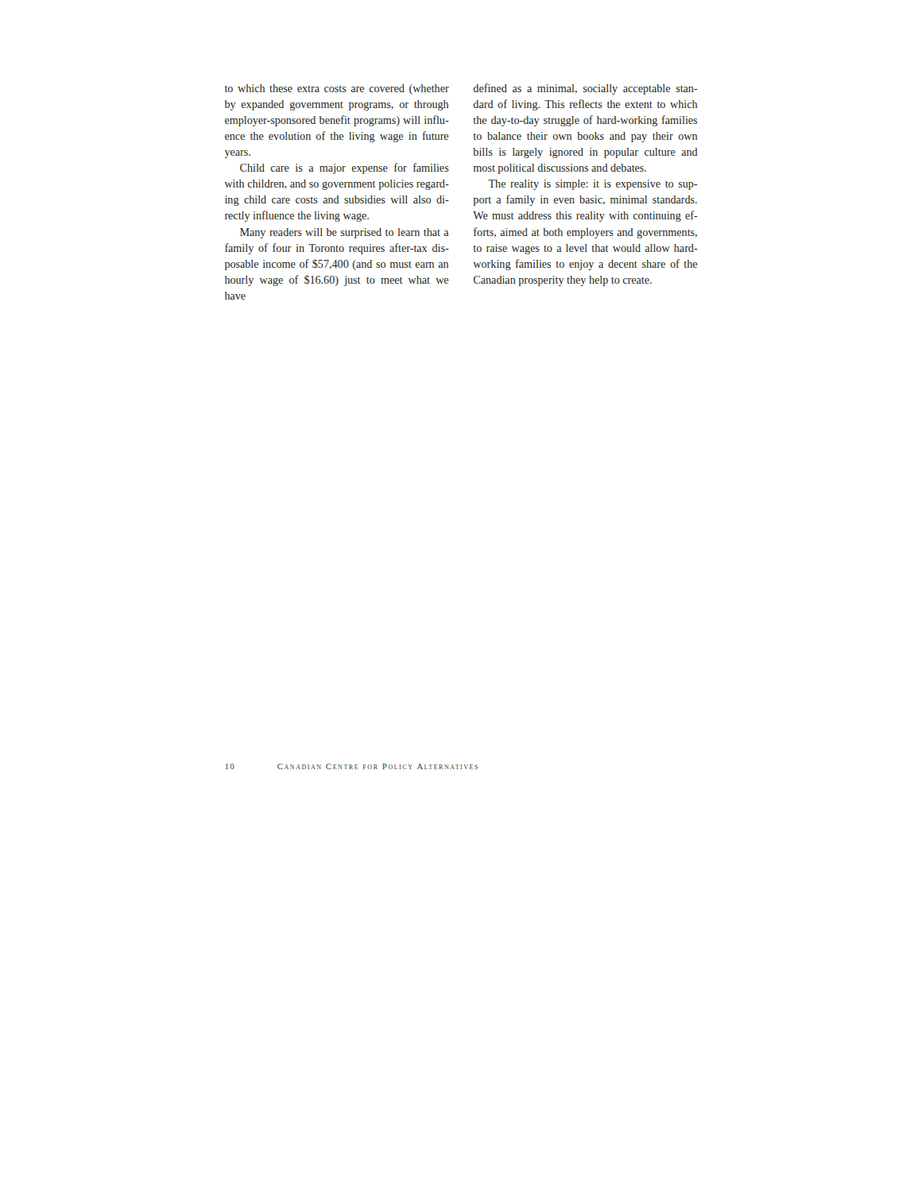to which these extra costs are covered (whether by expanded government programs, or through employer-sponsored benefit programs) will influence the evolution of the living wage in future years.
Child care is a major expense for families with children, and so government policies regarding child care costs and subsidies will also directly influence the living wage.
Many readers will be surprised to learn that a family of four in Toronto requires after-tax disposable income of $57,400 (and so must earn an hourly wage of $16.60) just to meet what we have
defined as a minimal, socially acceptable standard of living. This reflects the extent to which the day-to-day struggle of hard-working families to balance their own books and pay their own bills is largely ignored in popular culture and most political discussions and debates.
The reality is simple: it is expensive to support a family in even basic, minimal standards. We must address this reality with continuing efforts, aimed at both employers and governments, to raise wages to a level that would allow hard-working families to enjoy a decent share of the Canadian prosperity they help to create.
10 Canadian Centre for Policy Alternatives